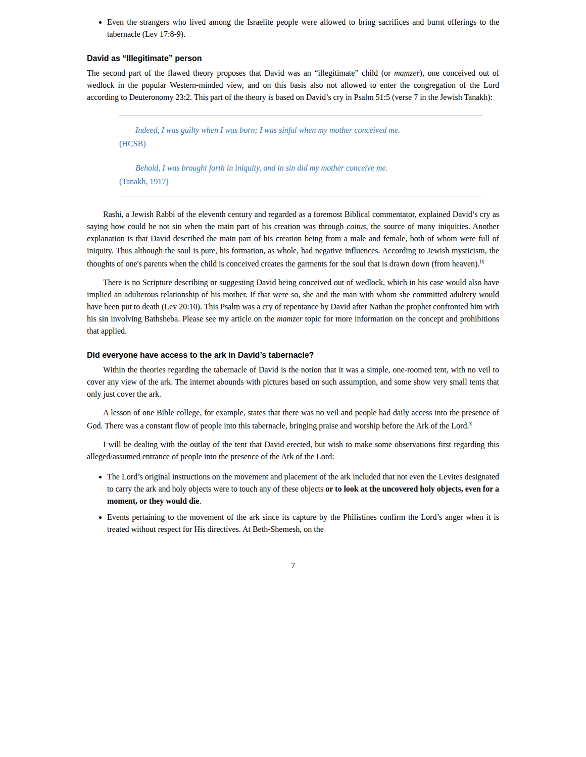Even the strangers who lived among the Israelite people were allowed to bring sacrifices and burnt offerings to the tabernacle (Lev 17:8-9).
David as “Illegitimate” person
The second part of the flawed theory proposes that David was an “illegitimate” child (or mamzer), one conceived out of wedlock in the popular Western-minded view, and on this basis also not allowed to enter the congregation of the Lord according to Deuteronomy 23:2. This part of the theory is based on David’s cry in Psalm 51:5 (verse 7 in the Jewish Tanakh):
Indeed, I was guilty when I was born; I was sinful when my mother conceived me.
(HCSB)
Behold, I was brought forth in iniquity, and in sin did my mother conceive me.
(Tanakh, 1917)
Rashi, a Jewish Rabbi of the eleventh century and regarded as a foremost Biblical commentator, explained David’s cry as saying how could he not sin when the main part of his creation was through coitus, the source of many iniquities. Another explanation is that David described the main part of his creation being from a male and female, both of whom were full of iniquity. Thus although the soul is pure, his formation, as whole, had negative influences. According to Jewish mysticism, the thoughts of one's parents when the child is conceived creates the garments for the soul that is drawn down (from heaven).ix
There is no Scripture describing or suggesting David being conceived out of wedlock, which in his case would also have implied an adulterous relationship of his mother. If that were so, she and the man with whom she committed adultery would have been put to death (Lev 20:10). This Psalm was a cry of repentance by David after Nathan the prophet confronted him with his sin involving Bathsheba. Please see my article on the mamzer topic for more information on the concept and prohibitions that applied.
Did everyone have access to the ark in David’s tabernacle?
Within the theories regarding the tabernacle of David is the notion that it was a simple, one-roomed tent, with no veil to cover any view of the ark. The internet abounds with pictures based on such assumption, and some show very small tents that only just cover the ark.
A lesson of one Bible college, for example, states that there was no veil and people had daily access into the presence of God. There was a constant flow of people into this tabernacle, bringing praise and worship before the Ark of the Lord.x
I will be dealing with the outlay of the tent that David erected, but wish to make some observations first regarding this alleged/assumed entrance of people into the presence of the Ark of the Lord:
The Lord’s original instructions on the movement and placement of the ark included that not even the Levites designated to carry the ark and holy objects were to touch any of these objects or to look at the uncovered holy objects, even for a moment, or they would die.
Events pertaining to the movement of the ark since its capture by the Philistines confirm the Lord’s anger when it is treated without respect for His directives. At Beth-Shemesh, on the
7